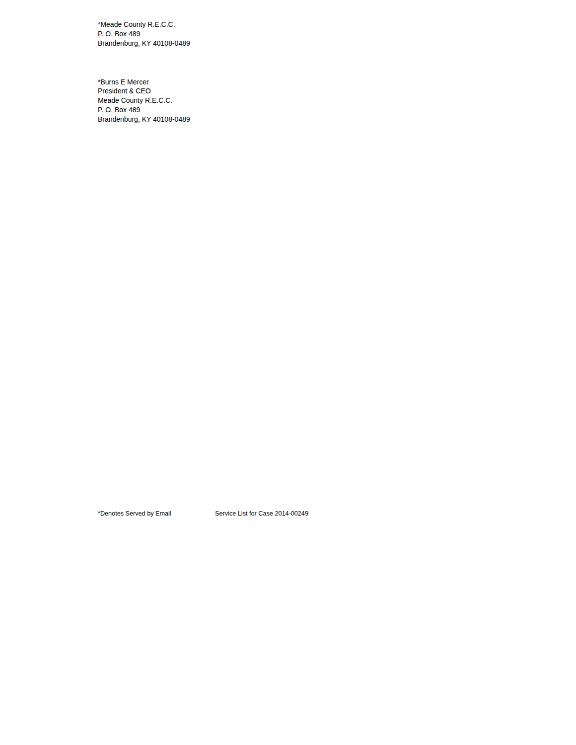*Meade County R.E.C.C. P. O. Box 489 Brandenburg, KY 40108-0489
*Burns E Mercer President & CEO Meade County R.E.C.C. P. O. Box 489 Brandenburg, KY 40108-0489
*Denotes Served by Email Service List for Case 2014-00249